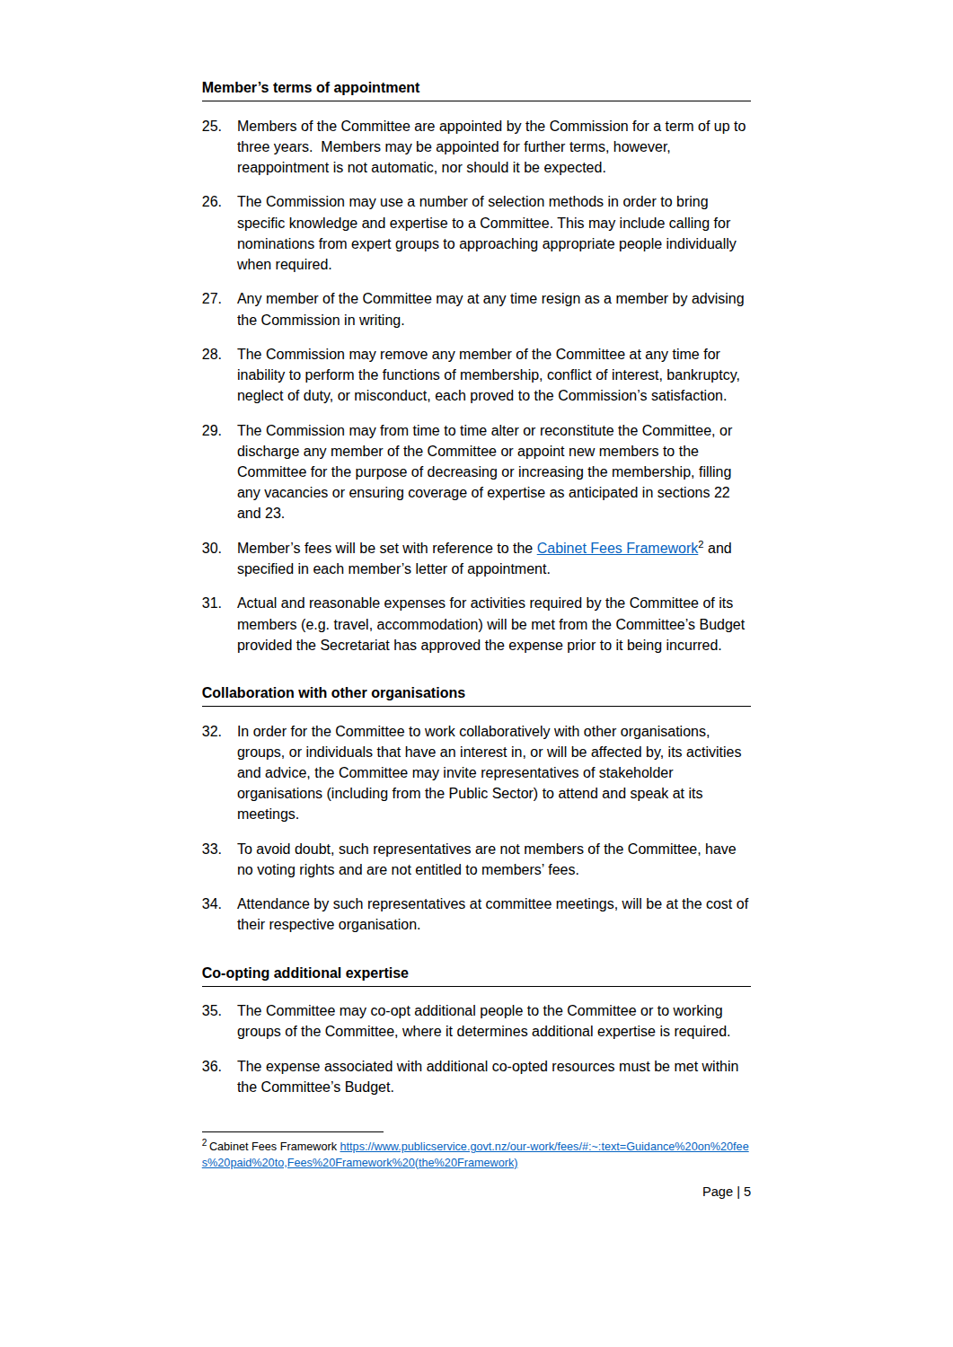Member’s terms of appointment
25. Members of the Committee are appointed by the Commission for a term of up to three years. Members may be appointed for further terms, however, reappointment is not automatic, nor should it be expected.
26. The Commission may use a number of selection methods in order to bring specific knowledge and expertise to a Committee. This may include calling for nominations from expert groups to approaching appropriate people individually when required.
27. Any member of the Committee may at any time resign as a member by advising the Commission in writing.
28. The Commission may remove any member of the Committee at any time for inability to perform the functions of membership, conflict of interest, bankruptcy, neglect of duty, or misconduct, each proved to the Commission’s satisfaction.
29. The Commission may from time to time alter or reconstitute the Committee, or discharge any member of the Committee or appoint new members to the Committee for the purpose of decreasing or increasing the membership, filling any vacancies or ensuring coverage of expertise as anticipated in sections 22 and 23.
30. Member’s fees will be set with reference to the Cabinet Fees Framework2 and specified in each member’s letter of appointment.
31. Actual and reasonable expenses for activities required by the Committee of its members (e.g. travel, accommodation) will be met from the Committee’s Budget provided the Secretariat has approved the expense prior to it being incurred.
Collaboration with other organisations
32. In order for the Committee to work collaboratively with other organisations, groups, or individuals that have an interest in, or will be affected by, its activities and advice, the Committee may invite representatives of stakeholder organisations (including from the Public Sector) to attend and speak at its meetings.
33. To avoid doubt, such representatives are not members of the Committee, have no voting rights and are not entitled to members’ fees.
34. Attendance by such representatives at committee meetings, will be at the cost of their respective organisation.
Co-opting additional expertise
35. The Committee may co-opt additional people to the Committee or to working groups of the Committee, where it determines additional expertise is required.
36. The expense associated with additional co-opted resources must be met within the Committee’s Budget.
2 Cabinet Fees Framework https://www.publicservice.govt.nz/our-work/fees/#:~:text=Guidance%20on%20fees%20paid%20to,Fees%20Framework%20(the%20Framework)
Page | 5